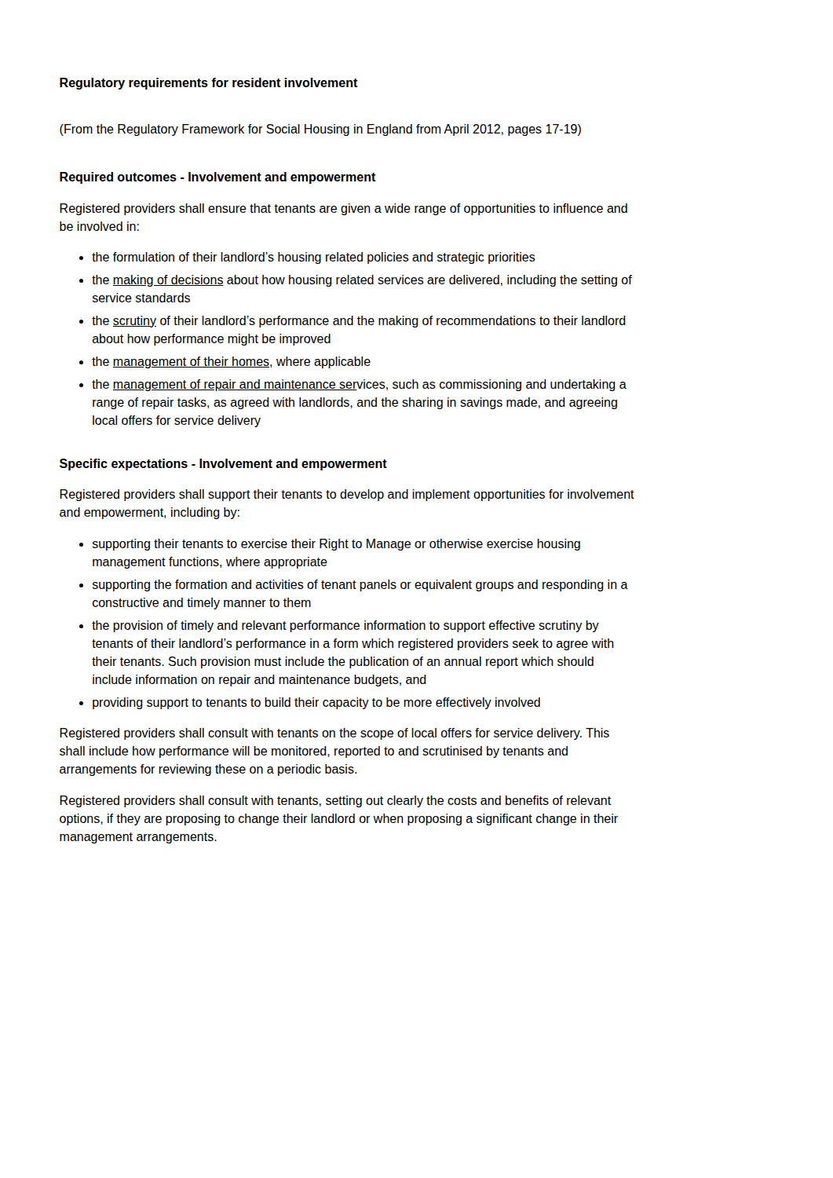Regulatory requirements for resident involvement
(From the Regulatory Framework for Social Housing in England from April 2012, pages 17-19)
Required outcomes - Involvement and empowerment
Registered providers shall ensure that tenants are given a wide range of opportunities to influence and be involved in:
the formulation of their landlord’s housing related policies and strategic priorities
the making of decisions about how housing related services are delivered, including the setting of service standards
the scrutiny of their landlord’s performance and the making of recommendations to their landlord about how performance might be improved
the management of their homes, where applicable
the management of repair and maintenance services, such as commissioning and undertaking a range of repair tasks, as agreed with landlords, and the sharing in savings made, and agreeing local offers for service delivery
Specific expectations - Involvement and empowerment
Registered providers shall support their tenants to develop and implement opportunities for involvement and empowerment, including by:
supporting their tenants to exercise their Right to Manage or otherwise exercise housing management functions, where appropriate
supporting the formation and activities of tenant panels or equivalent groups and responding in a constructive and timely manner to them
the provision of timely and relevant performance information to support effective scrutiny by tenants of their landlord’s performance in a form which registered providers seek to agree with their tenants. Such provision must include the publication of an annual report which should include information on repair and maintenance budgets, and
providing support to tenants to build their capacity to be more effectively involved
Registered providers shall consult with tenants on the scope of local offers for service delivery. This shall include how performance will be monitored, reported to and scrutinised by tenants and arrangements for reviewing these on a periodic basis.
Registered providers shall consult with tenants, setting out clearly the costs and benefits of relevant options, if they are proposing to change their landlord or when proposing a significant change in their management arrangements.